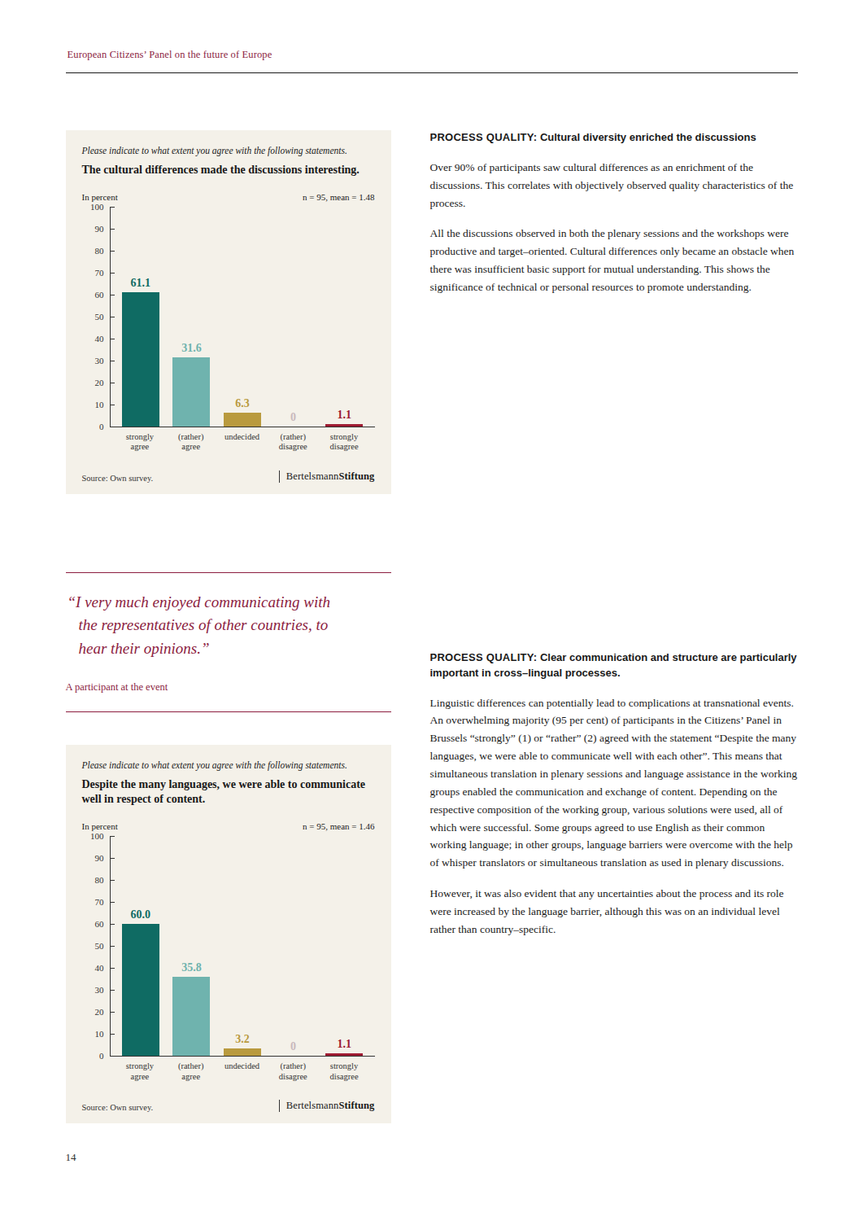European Citizens’ Panel on the future of Europe
Please indicate to what extent you agree with the following statements.
The cultural differences made the discussions interesting.
In percent n = 95, mean = 1.48
100 90 80 70 60 50 40 30 20 10 0
61.1
31.6
6.3
0
1.1
strongly
agree
(rather)
agree
undecided
(rather)
disagree
strongly
disagree
Source: Own survey. BertelsmannStiftung
PROCESS QUALITY: Cultural diversity enriched the discussions
Over 90% of participants saw cultural differences as an enrichment of the discussions. This correlates with objectively observed quality characteristics of the process.
All the discussions observed in both the plenary sessions and the workshops were productive and target–oriented. Cultural differences only became an obstacle when there was insufficient basic support for mutual understanding. This shows the significance of technical or personal resources to promote understanding.
“I very much enjoyed communicating with the representatives of other countries, to hear their opinions.”
A participant at the event
Please indicate to what extent you agree with the following statements.
Despite the many languages, we were able to communicate well in respect of content.
In percent n = 95, mean = 1.46
100 90 80 70 60 50 40 30 20 10 0
60.0
35.8
3.2
0
1.1
strongly
agree
(rather)
agree
undecided
(rather)
disagree
strongly
disagree
Source: Own survey. BertelsmannStiftung
PROCESS QUALITY: Clear communication and structure are particularly important in cross–lingual processes.
Linguistic differences can potentially lead to complications at transnational events. An overwhelming majority (95 per cent) of participants in the Citizens’ Panel in Brussels “strongly” (1) or “rather” (2) agreed with the statement “Despite the many languages, we were able to communicate well with each other”. This means that simultaneous translation in plenary sessions and language assistance in the working groups enabled the communication and exchange of content. Depending on the respective composition of the working group, various solutions were used, all of which were successful. Some groups agreed to use English as their common working language; in other groups, language barriers were overcome with the help of whisper translators or simultaneous translation as used in plenary discussions.
However, it was also evident that any uncertainties about the process and its role were increased by the language barrier, although this was on an individual level rather than country–specific.
14